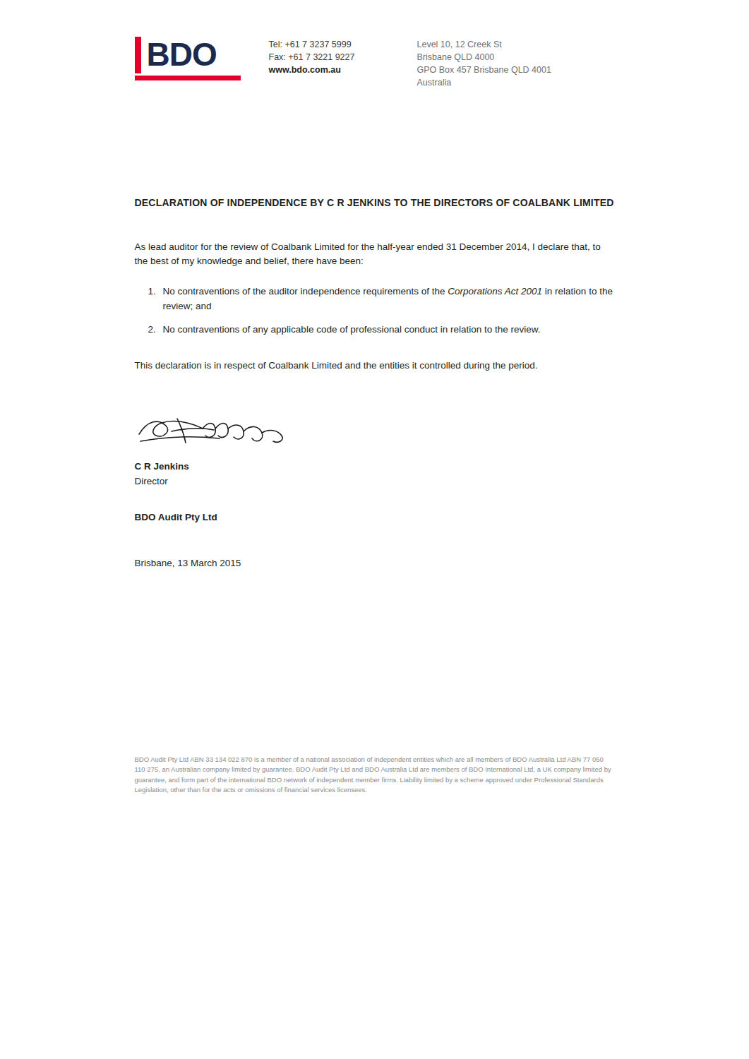BDO
Tel: +61 7 3237 5999
Fax: +61 7 3221 9227
www.bdo.com.au
Level 10, 12 Creek St
Brisbane QLD 4000
GPO Box 457 Brisbane QLD 4001
Australia
DECLARATION OF INDEPENDENCE BY C R JENKINS TO THE DIRECTORS OF COALBANK LIMITED
As lead auditor for the review of Coalbank Limited for the half-year ended 31 December 2014, I declare that, to the best of my knowledge and belief, there have been:
No contraventions of the auditor independence requirements of the Corporations Act 2001 in relation to the review; and
No contraventions of any applicable code of professional conduct in relation to the review.
This declaration is in respect of Coalbank Limited and the entities it controlled during the period.
C R Jenkins
Director
BDO Audit Pty Ltd
Brisbane, 13 March 2015
BDO Audit Pty Ltd ABN 33 134 022 870 is a member of a national association of independent entities which are all members of BDO Australia Ltd ABN 77 050 110 275, an Australian company limited by guarantee. BDO Audit Pty Ltd and BDO Australia Ltd are members of BDO International Ltd, a UK company limited by guarantee, and form part of the international BDO network of independent member firms. Liability limited by a scheme approved under Professional Standards Legislation, other than for the acts or omissions of financial services licensees.